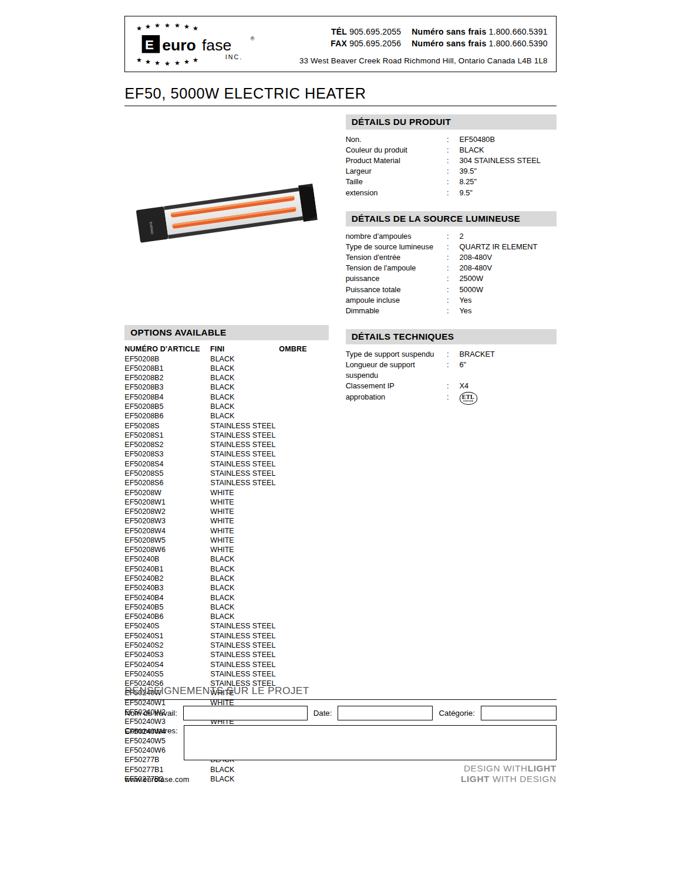TÉL 905.695.2055 Numéro sans frais 1.800.660.5391
FAX 905.695.2056 Numéro sans frais 1.800.660.5390
33 West Beaver Creek Road Richmond Hill, Ontario Canada L4B 1L8
EF50, 5000W ELECTRIC HEATER
OPTIONS AVAILABLE
NUMÉRO D'ARTICLE
FINI
OMBRE
| EF50208B | BLACK | |
| EF50208B1 | BLACK | |
| EF50208B2 | BLACK | |
| EF50208B3 | BLACK | |
| EF50208B4 | BLACK | |
| EF50208B5 | BLACK | |
| EF50208B6 | BLACK | |
| EF50208S | STAINLESS STEEL | |
| EF50208S1 | STAINLESS STEEL | |
| EF50208S2 | STAINLESS STEEL | |
| EF50208S3 | STAINLESS STEEL | |
| EF50208S4 | STAINLESS STEEL | |
| EF50208S5 | STAINLESS STEEL | |
| EF50208S6 | STAINLESS STEEL | |
| EF50208W | WHITE | |
| EF50208W1 | WHITE | |
| EF50208W2 | WHITE | |
| EF50208W3 | WHITE | |
| EF50208W4 | WHITE | |
| EF50208W5 | WHITE | |
| EF50208W6 | WHITE | |
| EF50240B | BLACK | |
| EF50240B1 | BLACK | |
| EF50240B2 | BLACK | |
| EF50240B3 | BLACK | |
| EF50240B4 | BLACK | |
| EF50240B5 | BLACK | |
| EF50240B6 | BLACK | |
| EF50240S | STAINLESS STEEL | |
| EF50240S1 | STAINLESS STEEL | |
| EF50240S2 | STAINLESS STEEL | |
| EF50240S3 | STAINLESS STEEL | |
| EF50240S4 | STAINLESS STEEL | |
| EF50240S5 | STAINLESS STEEL | |
| EF50240S6 | STAINLESS STEEL | |
| EF50240W | WHITE | |
| EF50240W1 | WHITE | |
| EF50240W2 | WHITE | |
| EF50240W3 | WHITE | |
| EF50240W4 | WHITE | |
| EF50240W5 | WHITE | |
| EF50240W6 | WHITE | |
| EF50277B | BLACK | |
| EF50277B1 | BLACK | |
| EF50277B2 | BLACK | |
DÉTAILS DU PRODUIT
| Non. | : | EF50480B |
| Couleur du produit | : | BLACK |
| Product Material | : | 304 STAINLESS STEEL |
| Largeur | : | 39.5" |
| Taille | : | 8.25" |
| extension | : | 9.5" |
DÉTAILS DE LA SOURCE LUMINEUSE
| nombre d'ampoules | : | 2 |
| Type de source lumineuse | : | QUARTZ IR ELEMENT |
| Tension d'entrée | : | 208-480V |
| Tension de l'ampoule | : | 208-480V |
| puissance | : | 2500W |
| Puissance totale | : | 5000W |
| ampoule incluse | : | Yes |
| Dimmable | : | Yes |
DÉTAILS TECHNIQUES
| Type de support suspendu | : | BRACKET |
| Longueur de support suspendu | : | 6" |
| Classement IP | : | X4 |
| approbation | : | ETL Intertek |
RENSEIGNEMENTS SUR LE PROJET
Nom du travail: Date: Catégorie:
Commentaires:
www.eurofase.com
DESIGN WITHLIGHT
LIGHT WITH DESIGN